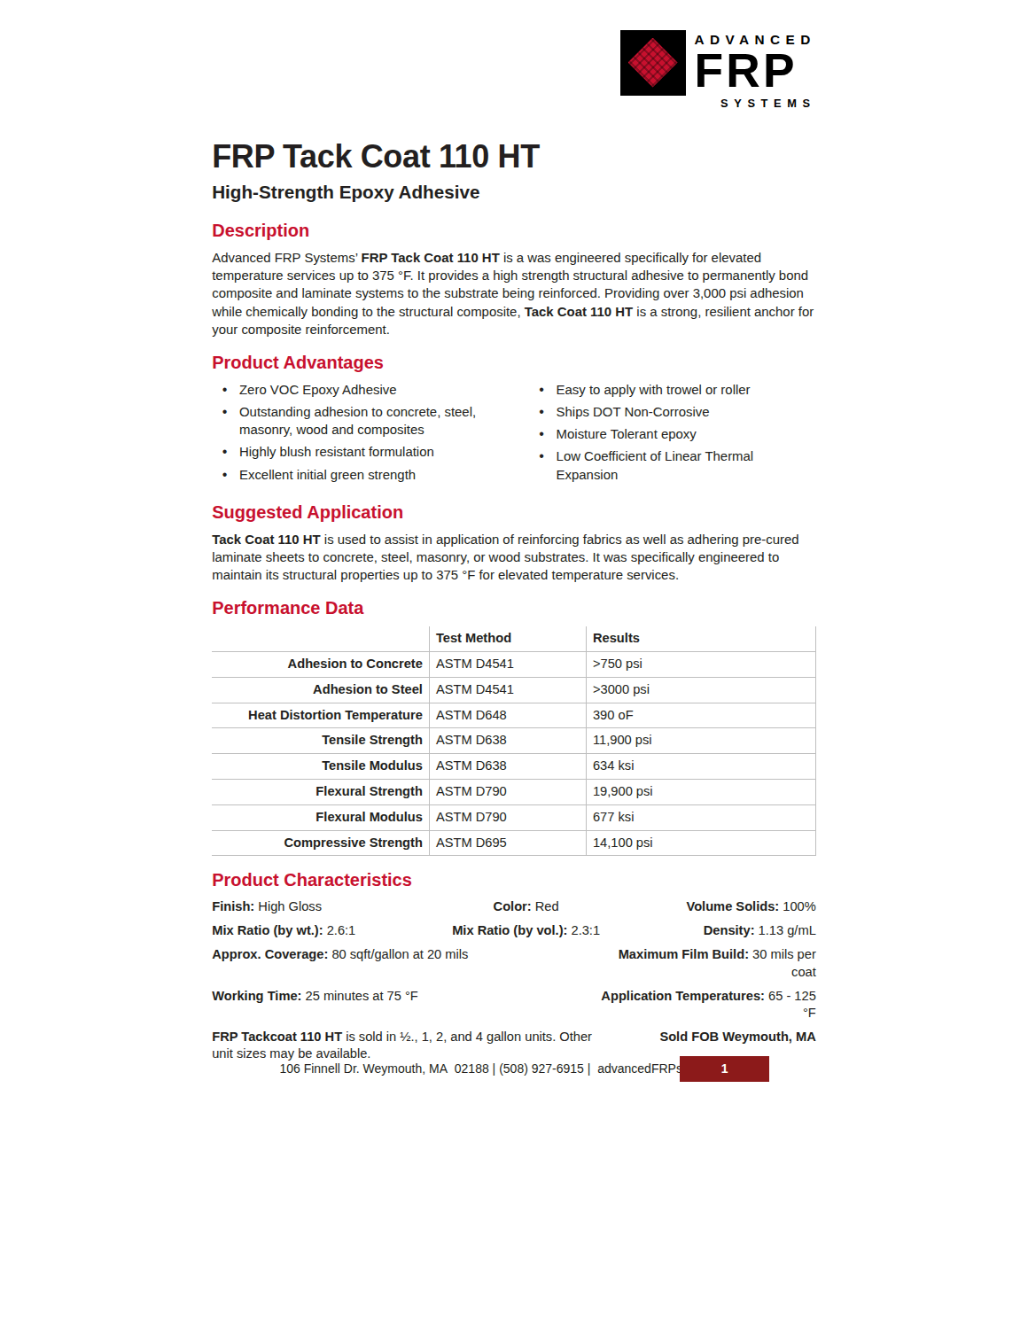ADVANCED
FRP
SYSTEMS
FRP Tack Coat 110 HT
High-Strength Epoxy Adhesive
Description
Advanced FRP Systems’ FRP Tack Coat 110 HT is a was engineered specifically for elevated temperature services up to 375 °F. It provides a high strength structural adhesive to permanently bond composite and laminate systems to the substrate being reinforced. Providing over 3,000 psi adhesion while chemically bonding to the structural composite, Tack Coat 110 HT is a strong, resilient anchor for your composite reinforcement.
Product Advantages
Zero VOC Epoxy Adhesive
Outstanding adhesion to concrete, steel, masonry, wood and composites
Highly blush resistant formulation
Excellent initial green strength
Easy to apply with trowel or roller
Ships DOT Non-Corrosive
Moisture Tolerant epoxy
Low Coefficient of Linear Thermal Expansion
Suggested Application
Tack Coat 110 HT is used to assist in application of reinforcing fabrics as well as adhering pre-cured laminate sheets to concrete, steel, masonry, or wood substrates. It was specifically engineered to maintain its structural properties up to 375 °F for elevated temperature services.
Performance Data
| | Test Method | Results |
| --- | --- | --- |
| Adhesion to Concrete | ASTM D4541 | >750 psi |
| Adhesion to Steel | ASTM D4541 | >3000 psi |
| Heat Distortion Temperature | ASTM D648 | 390 oF |
| Tensile Strength | ASTM D638 | 11,900 psi |
| Tensile Modulus | ASTM D638 | 634 ksi |
| Flexural Strength | ASTM D790 | 19,900 psi |
| Flexural Modulus | ASTM D790 | 677 ksi |
| Compressive Strength | ASTM D695 | 14,100 psi |
Product Characteristics
Finish: High Gloss
Color: Red
Volume Solids: 100%
Mix Ratio (by wt.): 2.6:1
Mix Ratio (by vol.): 2.3:1
Density: 1.13 g/mL
Approx. Coverage: 80 sqft/gallon at 20 mils
Maximum Film Build: 30 mils per coat
Working Time: 25 minutes at 75 °F
Application Temperatures: 65 - 125 °F
FRP Tackcoat 110 HT is sold in ½., 1, 2, and 4 gallon units. Other unit sizes may be available.
Sold FOB Weymouth, MA
106 Finnell Dr. Weymouth, MA 02188 | (508) 927-6915 | advancedFRPsystems.com
1